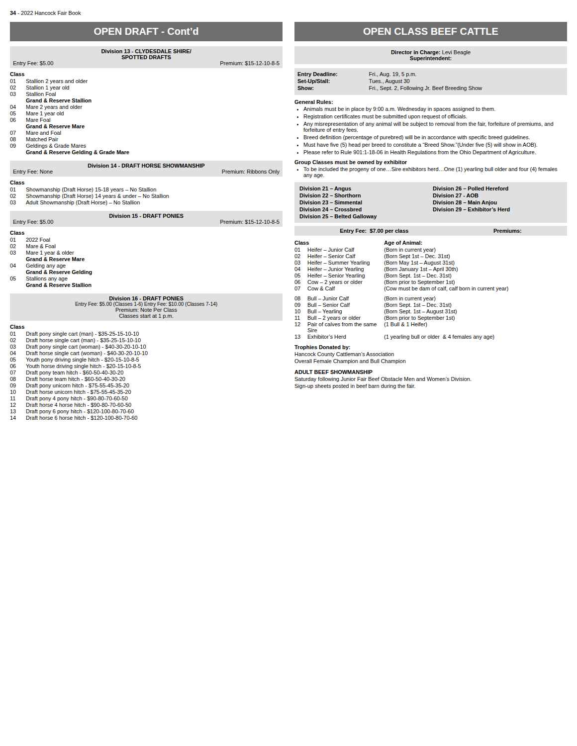34 - 2022 Hancock Fair Book
OPEN DRAFT - Cont’d
Division 13 - CLYDESDALE SHIRE/
SPOTTED DRAFTS
Entry Fee: $5.00 Premium: $15-12-10-8-5
Class
| 01 | Stallion 2 years and older |
| 02 | Stallion 1 year old |
| 03 | Stallion Foal |
| | Grand & Reserve Stallion |
| 04 | Mare 2 years and older |
| 05 | Mare 1 year old |
| 06 | Mare Foal |
| | Grand & Reserve Mare |
| 07 | Mare and Foal |
| 08 | Matched Pair |
| 09 | Geldings & Grade Mares |
| | Grand & Reserve Gelding & Grade Mare |
Division 14 - DRAFT HORSE SHOWMANSHIP
Entry Fee: None Premium: Ribbons Only
Class
| 01 | Showmanship (Draft Horse) 15-18 years – No Stallion |
| 02 | Showmanship (Draft Horse) 14 years & under – No Stallion |
| 03 | Adult Showmanship (Draft Horse) – No Stallion |
Division 15 - DRAFT PONIES
Entry Fee: $5.00 Premium: $15-12-10-8-5
Class
| 01 | 2022 Foal |
| 02 | Mare & Foal |
| 03 | Mare 1 year & older |
| | Grand & Reserve Mare |
| 04 | Gelding any age |
| | Grand & Reserve Gelding |
| 05 | Stallions any age |
| | Grand & Reserve Stallion |
Division 16 - DRAFT PONIES
Entry Fee: $5.00 (Classes 1-6) Entry Fee: $10.00 (Classes 7-14)
Premium: Note Per Class
Classes start at 1 p.m.
Class
| 01 | Draft pony single cart (man) - $35-25-15-10-10 |
| 02 | Draft horse single cart (man) - $35-25-15-10-10 |
| 03 | Draft pony single cart (woman) - $40-30-20-10-10 |
| 04 | Draft horse single cart (woman) - $40-30-20-10-10 |
| 05 | Youth pony driving single hitch - $20-15-10-8-5 |
| 06 | Youth horse driving single hitch - $20-15-10-8-5 |
| 07 | Draft pony team hitch - $60-50-40-30-20 |
| 08 | Draft horse team hitch - $60-50-40-30-20 |
| 09 | Draft pony unicorn hitch - $75-55-45-35-20 |
| 10 | Draft horse unicorn hitch - $75-55-45-35-20 |
| 11 | Draft pony 4 pony hitch - $90-80-70-60-50 |
| 12 | Draft horse 4 horse hitch - $90-80-70-60-50 |
| 13 | Draft pony 6 pony hitch - $120-100-80-70-60 |
| 14 | Draft horse 6 horse hitch - $120-100-80-70-60 |
OPEN CLASS BEEF CATTLE
Director in Charge: Levi Beagle
Superintendent:
| Entry Deadline: | Fri., Aug. 19, 5 p.m. |
| Set-Up/Stall: | Tues., August 30 |
| Show: | Fri., Sept. 2, Following Jr. Beef Breeding Show |
General Rules:
Animals must be in place by 9:00 a.m. Wednesday in spaces assigned to them.
Registration certificates must be submitted upon request of officials.
Any misrepresentation of any animal will be subject to removal from the fair, forfeiture of premiums, and forfeiture of entry fees.
Breed definition (percentage of purebred) will be in accordance with specific breed guidelines.
Must have five (5) head per breed to constitute a “Breed Show.”(Under five (5) will show in AOB).
Please refer to Rule 901:1-18-06 in Health Regulations from the Ohio Department of Agriculture.
Group Classes must be owned by exhibitor
To be included the progeny of one…Sire exhibitors herd…One (1) yearling bull older and four (4) females any age.
| Division 21 – Angus | Division 26 – Polled Hereford |
| Division 22 – Shorthorn | Division 27 - AOB |
| Division 23 – Simmental | Division 28 – Main Anjou |
| Division 24 – Crossbred | Division 29 – Exhibitor’s Herd |
| Division 25 – Belted Galloway | |
Entry Fee: $7.00 per class Premiums:
| Class | Age of Animal: |
| --- | --- |
| 01 | Heifer – Junior Calf | (Born in current year) |
| 02 | Heifer – Senior Calf | (Born Sept 1st – Dec. 31st) |
| 03 | Heifer – Summer Yearling | (Born May 1st – August 31st) |
| 04 | Heifer – Junior Yearling | (Born January 1st – April 30th) |
| 05 | Heifer – Senior Yearling | (Born Sept. 1st – Dec. 31st) |
| 06 | Cow – 2 years or older | (Born prior to September 1st) |
| 07 | Cow & Calf | (Cow must be dam of calf, calf born in current year) |
| 08 | Bull – Junior Calf | (Born in current year) |
| 09 | Bull – Senior Calf | (Born Sept. 1st – Dec. 31st) |
| 10 | Bull – Yearling | (Born Sept. 1st – August 31st) |
| 11 | Bull – 2 years or older | (Born prior to September 1st) |
| 12 | Pair of calves from the same Sire | (1 Bull & 1 Heifer) |
| 13 | Exhibitor’s Herd | (1 yearling bull or older & 4 females any age) |
Trophies Donated by:
Hancock County Cattleman’s Association
Overall Female Champion and Bull Champion
ADULT BEEF SHOWMANSHIP
Saturday following Junior Fair Beef Obstacle Men and Women’s Division.
Sign-up sheets posted in beef barn during the fair.